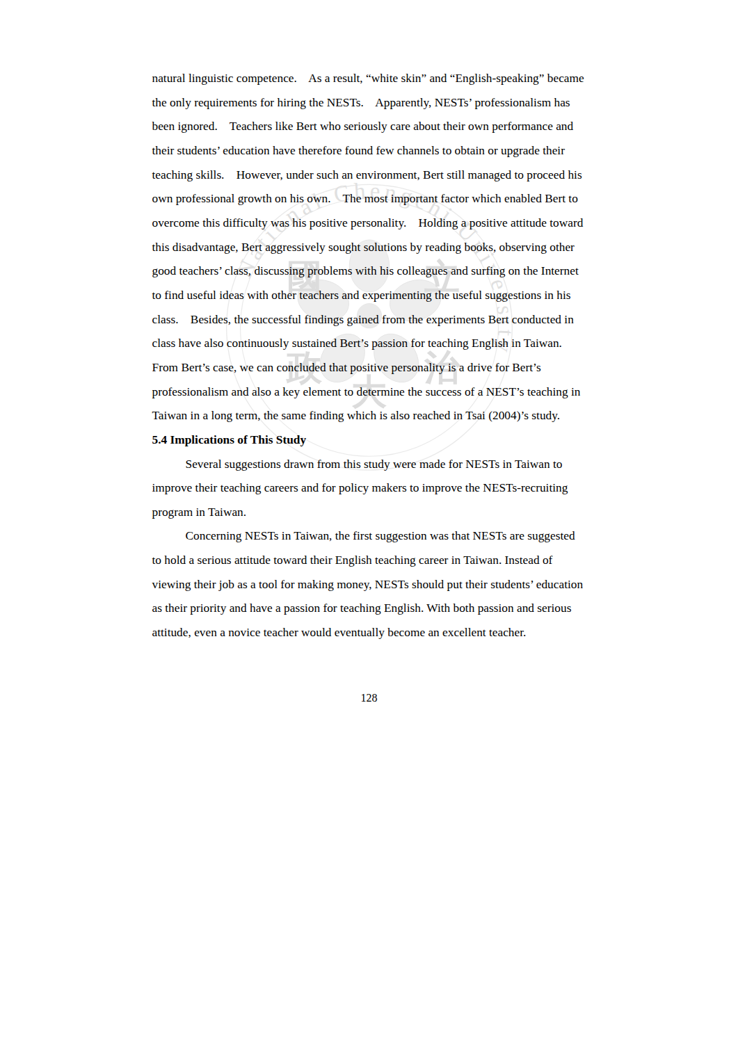National Chengchi University 國 立 政 治 大
natural linguistic competence. As a result, “white skin” and “English-speaking” became the only requirements for hiring the NESTs. Apparently, NESTs’ professionalism has been ignored. Teachers like Bert who seriously care about their own performance and their students’ education have therefore found few channels to obtain or upgrade their teaching skills. However, under such an environment, Bert still managed to proceed his own professional growth on his own. The most important factor which enabled Bert to overcome this difficulty was his positive personality. Holding a positive attitude toward this disadvantage, Bert aggressively sought solutions by reading books, observing other good teachers’ class, discussing problems with his colleagues and surfing on the Internet to find useful ideas with other teachers and experimenting the useful suggestions in his class. Besides, the successful findings gained from the experiments Bert conducted in class have also continuously sustained Bert’s passion for teaching English in Taiwan. From Bert’s case, we can concluded that positive personality is a drive for Bert’s professionalism and also a key element to determine the success of a NEST’s teaching in Taiwan in a long term, the same finding which is also reached in Tsai (2004)’s study.
5.4 Implications of This Study
Several suggestions drawn from this study were made for NESTs in Taiwan to improve their teaching careers and for policy makers to improve the NESTs-recruiting program in Taiwan.
Concerning NESTs in Taiwan, the first suggestion was that NESTs are suggested to hold a serious attitude toward their English teaching career in Taiwan. Instead of viewing their job as a tool for making money, NESTs should put their students’ education as their priority and have a passion for teaching English. With both passion and serious attitude, even a novice teacher would eventually become an excellent teacher.
128